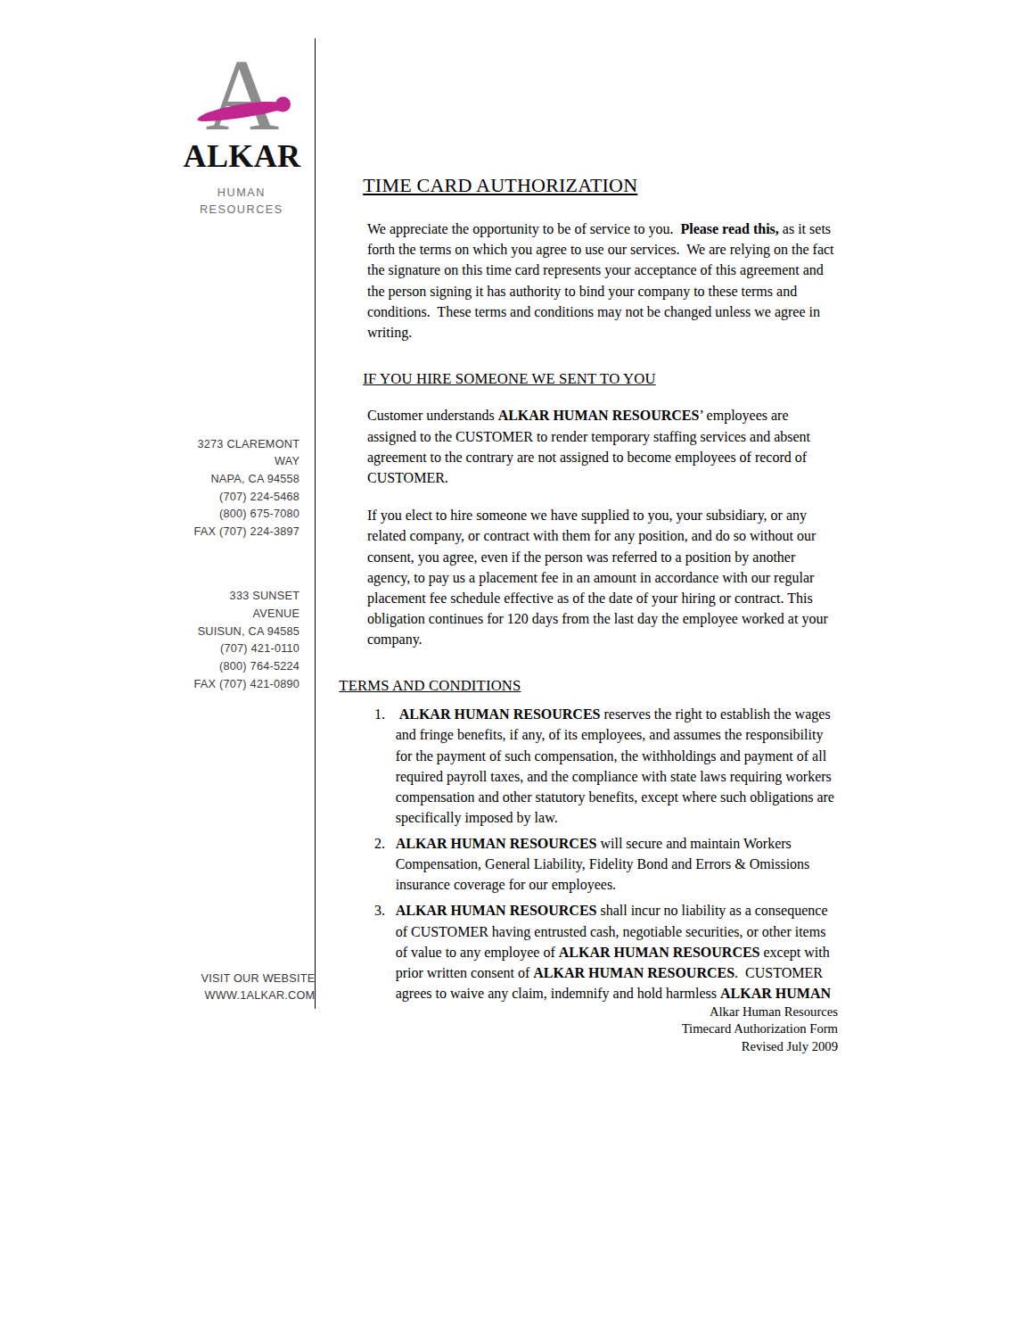A ALKAR HUMAN RESOURCES
3273 CLAREMONT WAY
NAPA, CA 94558
(707) 224-5468
(800) 675-7080
FAX (707) 224-3897
333 SUNSET AVENUE
SUISUN, CA 94585
(707) 421-0110
(800) 764-5224
FAX (707) 421-0890
VISIT OUR WEBSITE
WWW.1ALKAR.COM
TIME CARD AUTHORIZATION
We appreciate the opportunity to be of service to you. Please read this, as it sets forth the terms on which you agree to use our services. We are relying on the fact the signature on this time card represents your acceptance of this agreement and the person signing it has authority to bind your company to these terms and conditions. These terms and conditions may not be changed unless we agree in writing.
IF YOU HIRE SOMEONE WE SENT TO YOU
Customer understands ALKAR HUMAN RESOURCES’ employees are assigned to the CUSTOMER to render temporary staffing services and absent agreement to the contrary are not assigned to become employees of record of CUSTOMER.
If you elect to hire someone we have supplied to you, your subsidiary, or any related company, or contract with them for any position, and do so without our consent, you agree, even if the person was referred to a position by another agency, to pay us a placement fee in an amount in accordance with our regular placement fee schedule effective as of the date of your hiring or contract. This obligation continues for 120 days from the last day the employee worked at your company.
TERMS AND CONDITIONS
ALKAR HUMAN RESOURCES reserves the right to establish the wages and fringe benefits, if any, of its employees, and assumes the responsibility for the payment of such compensation, the withholdings and payment of all required payroll taxes, and the compliance with state laws requiring workers compensation and other statutory benefits, except where such obligations are specifically imposed by law.
ALKAR HUMAN RESOURCES will secure and maintain Workers Compensation, General Liability, Fidelity Bond and Errors & Omissions insurance coverage for our employees.
ALKAR HUMAN RESOURCES shall incur no liability as a consequence of CUSTOMER having entrusted cash, negotiable securities, or other items of value to any employee of ALKAR HUMAN RESOURCES except with prior written consent of ALKAR HUMAN RESOURCES. CUSTOMER agrees to waive any claim, indemnify and hold harmless ALKAR HUMAN
Alkar Human Resources
Timecard Authorization Form
Revised July 2009